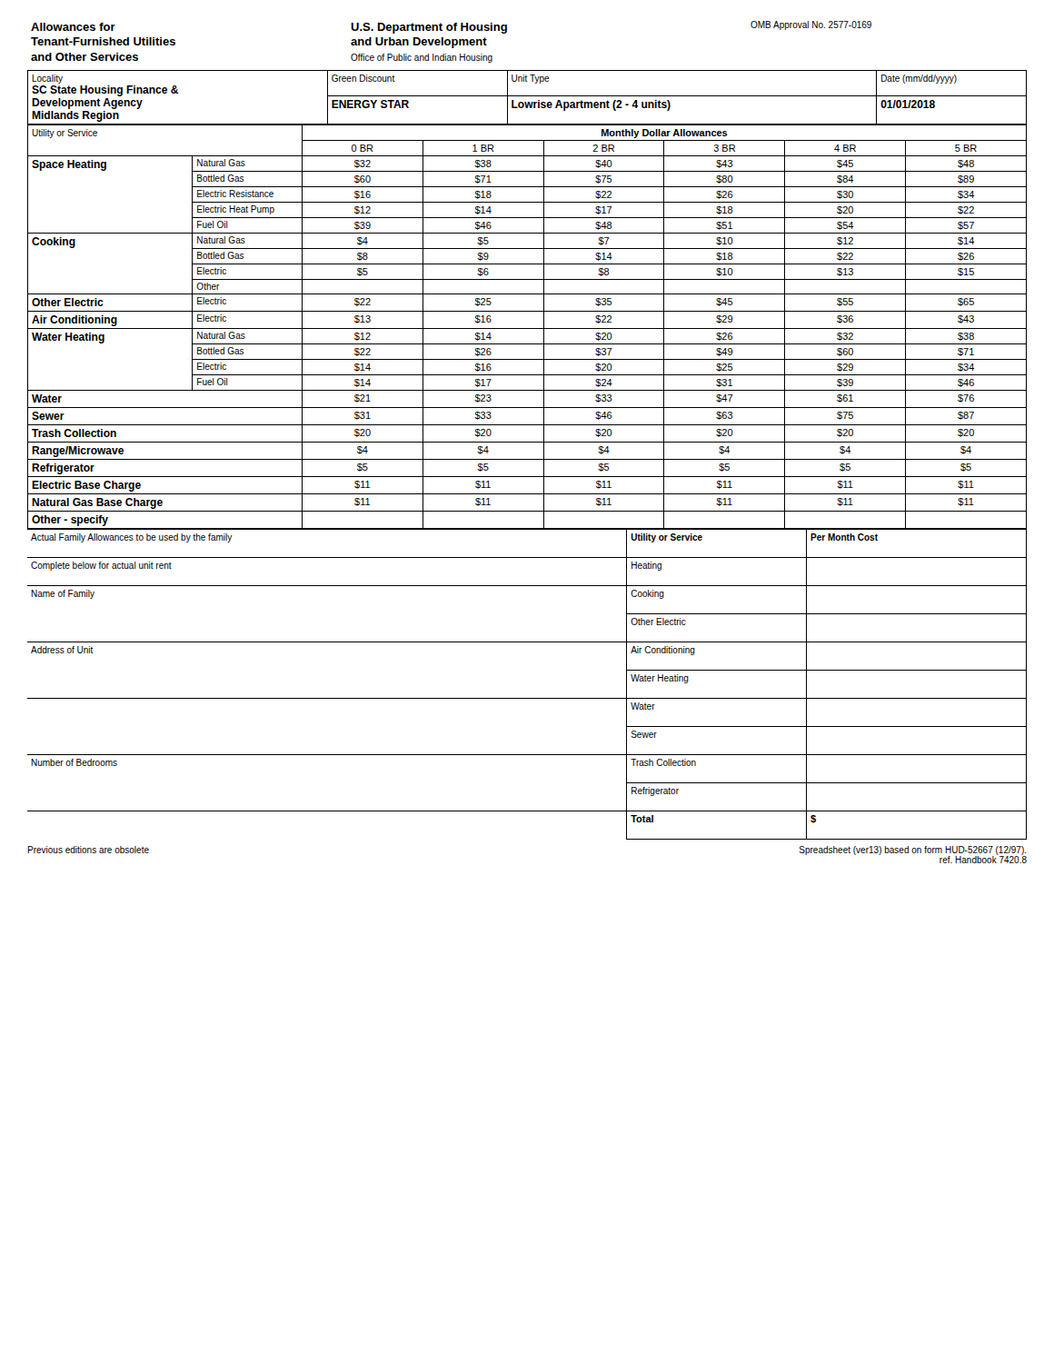| Allowances for Tenant-Furnished Utilities and Other Services | U.S. Department of Housing and Urban Development Office of Public and Indian Housing | OMB Approval No. 2577-0169 |
| Locality SC State Housing Finance & Development Agency Midlands Region | Green Discount | Unit Type | Date (mm/dd/yyyy) |
| ENERGY STAR | Lowrise Apartment (2 - 4 units) | 01/01/2018 |
| Utility or Service | Monthly Dollar Allowances |
| 0 BR | 1 BR | 2 BR | 3 BR | 4 BR | 5 BR |
| Space Heating | Natural Gas | $32 | $38 | $40 | $43 | $45 | $48 |
| Bottled Gas | $60 | $71 | $75 | $80 | $84 | $89 |
| Electric Resistance | $16 | $18 | $22 | $26 | $30 | $34 |
| Electric Heat Pump | $12 | $14 | $17 | $18 | $20 | $22 |
| Fuel Oil | $39 | $46 | $48 | $51 | $54 | $57 |
| Cooking | Natural Gas | $4 | $5 | $7 | $10 | $12 | $14 |
| Bottled Gas | $8 | $9 | $14 | $18 | $22 | $26 |
| Electric | $5 | $6 | $8 | $10 | $13 | $15 |
| Other | | | | | | |
| Other Electric | Electric | $22 | $25 | $35 | $45 | $55 | $65 |
| Air Conditioning | Electric | $13 | $16 | $22 | $29 | $36 | $43 |
| Water Heating | Natural Gas | $12 | $14 | $20 | $26 | $32 | $38 |
| Bottled Gas | $22 | $26 | $37 | $49 | $60 | $71 |
| Electric | $14 | $16 | $20 | $25 | $29 | $34 |
| Fuel Oil | $14 | $17 | $24 | $31 | $39 | $46 |
| Water | $21 | $23 | $33 | $47 | $61 | $76 |
| Sewer | $31 | $33 | $46 | $63 | $75 | $87 |
| Trash Collection | $20 | $20 | $20 | $20 | $20 | $20 |
| Range/Microwave | $4 | $4 | $4 | $4 | $4 | $4 |
| Refrigerator | $5 | $5 | $5 | $5 | $5 | $5 |
| Electric Base Charge | $11 | $11 | $11 | $11 | $11 | $11 |
| Natural Gas Base Charge | $11 | $11 | $11 | $11 | $11 | $11 |
| Other - specify | | | | | | |
| Actual Family Allowances to be used by the family | Utility or Service | Per Month Cost |
| Heating | |
| Complete below for actual unit rent |
| Name of Family | Cooking | |
| Other Electric | |
| Address of Unit | Air Conditioning | |
| Water Heating | |
| | Water | |
| Sewer | |
| Number of Bedrooms | Trash Collection | |
| Refrigerator | |
| | Total | $ |
Previous editions are obsolete
Spreadsheet (ver13) based on form HUD-52667 (12/97).
ref. Handbook 7420.8